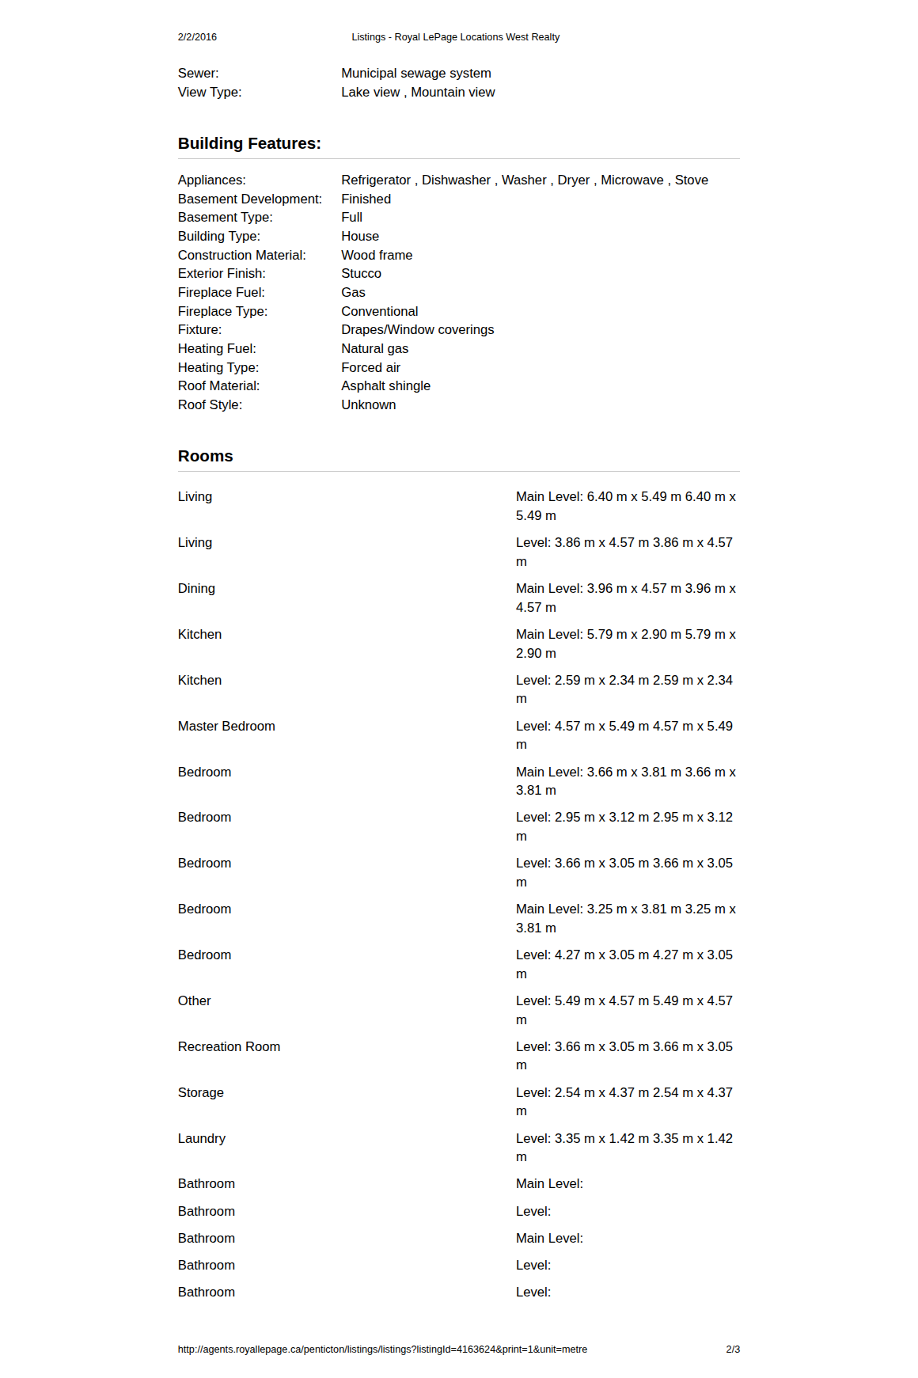2/2/2016
Listings - Royal LePage Locations West Realty
| Sewer: | Municipal sewage system |
| View Type: | Lake view , Mountain view |
Building Features:
| Appliances: | Refrigerator , Dishwasher , Washer , Dryer , Microwave , Stove |
| Basement Development: | Finished |
| Basement Type: | Full |
| Building Type: | House |
| Construction Material: | Wood frame |
| Exterior Finish: | Stucco |
| Fireplace Fuel: | Gas |
| Fireplace Type: | Conventional |
| Fixture: | Drapes/Window coverings |
| Heating Fuel: | Natural gas |
| Heating Type: | Forced air |
| Roof Material: | Asphalt shingle |
| Roof Style: | Unknown |
Rooms
| Living | Main Level: 6.40 m x 5.49 m 6.40 m x 5.49 m |
| Living | Level: 3.86 m x 4.57 m 3.86 m x 4.57 m |
| Dining | Main Level: 3.96 m x 4.57 m 3.96 m x 4.57 m |
| Kitchen | Main Level: 5.79 m x 2.90 m 5.79 m x 2.90 m |
| Kitchen | Level: 2.59 m x 2.34 m 2.59 m x 2.34 m |
| Master Bedroom | Level: 4.57 m x 5.49 m 4.57 m x 5.49 m |
| Bedroom | Main Level: 3.66 m x 3.81 m 3.66 m x 3.81 m |
| Bedroom | Level: 2.95 m x 3.12 m 2.95 m x 3.12 m |
| Bedroom | Level: 3.66 m x 3.05 m 3.66 m x 3.05 m |
| Bedroom | Main Level: 3.25 m x 3.81 m 3.25 m x 3.81 m |
| Bedroom | Level: 4.27 m x 3.05 m 4.27 m x 3.05 m |
| Other | Level: 5.49 m x 4.57 m 5.49 m x 4.57 m |
| Recreation Room | Level: 3.66 m x 3.05 m 3.66 m x 3.05 m |
| Storage | Level: 2.54 m x 4.37 m 2.54 m x 4.37 m |
| Laundry | Level: 3.35 m x 1.42 m 3.35 m x 1.42 m |
| Bathroom | Main Level: |
| Bathroom | Level: |
| Bathroom | Main Level: |
| Bathroom | Level: |
| Bathroom | Level: |
http://agents.royallepage.ca/penticton/listings/listings?listingId=4163624&print=1&unit=metre
2/3